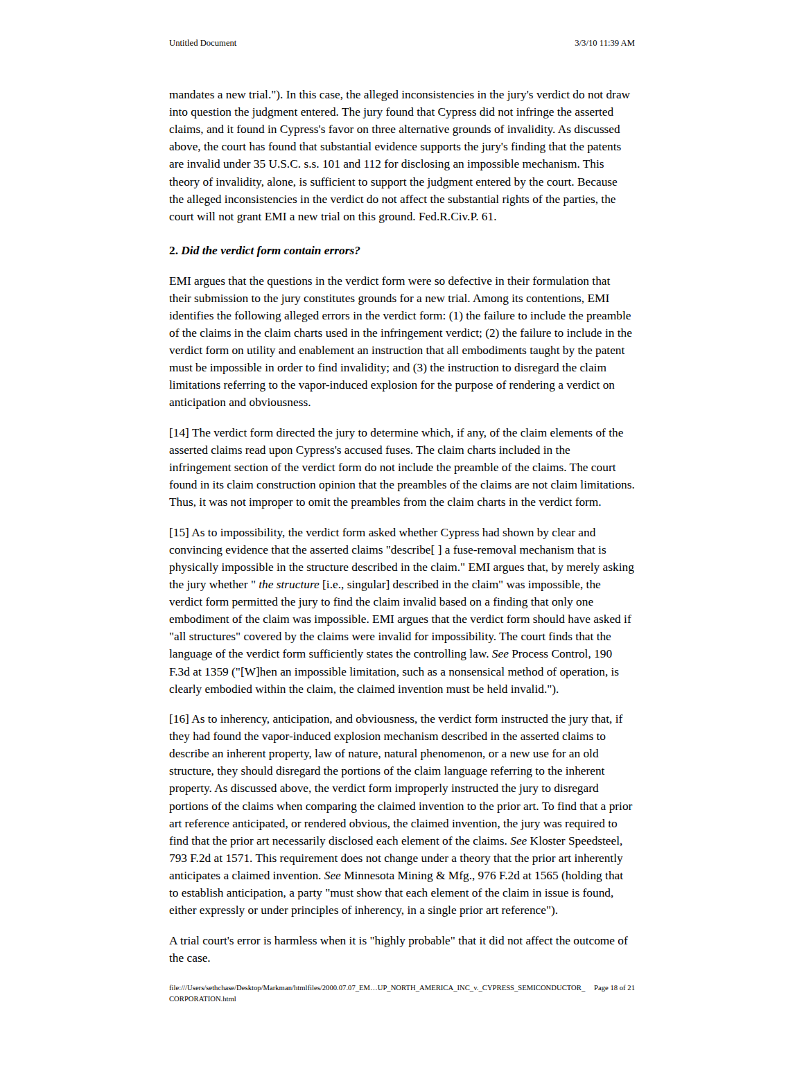Untitled Document 3/3/10 11:39 AM
mandates a new trial."). In this case, the alleged inconsistencies in the jury's verdict do not draw into question the judgment entered. The jury found that Cypress did not infringe the asserted claims, and it found in Cypress's favor on three alternative grounds of invalidity. As discussed above, the court has found that substantial evidence supports the jury's finding that the patents are invalid under 35 U.S.C. s.s. 101 and 112 for disclosing an impossible mechanism. This theory of invalidity, alone, is sufficient to support the judgment entered by the court. Because the alleged inconsistencies in the verdict do not affect the substantial rights of the parties, the court will not grant EMI a new trial on this ground. Fed.R.Civ.P. 61.
2. Did the verdict form contain errors?
EMI argues that the questions in the verdict form were so defective in their formulation that their submission to the jury constitutes grounds for a new trial. Among its contentions, EMI identifies the following alleged errors in the verdict form: (1) the failure to include the preamble of the claims in the claim charts used in the infringement verdict; (2) the failure to include in the verdict form on utility and enablement an instruction that all embodiments taught by the patent must be impossible in order to find invalidity; and (3) the instruction to disregard the claim limitations referring to the vapor-induced explosion for the purpose of rendering a verdict on anticipation and obviousness.
[14] The verdict form directed the jury to determine which, if any, of the claim elements of the asserted claims read upon Cypress's accused fuses. The claim charts included in the infringement section of the verdict form do not include the preamble of the claims. The court found in its claim construction opinion that the preambles of the claims are not claim limitations. Thus, it was not improper to omit the preambles from the claim charts in the verdict form.
[15] As to impossibility, the verdict form asked whether Cypress had shown by clear and convincing evidence that the asserted claims "describe[ ] a fuse-removal mechanism that is physically impossible in the structure described in the claim." EMI argues that, by merely asking the jury whether " the structure [i.e., singular] described in the claim" was impossible, the verdict form permitted the jury to find the claim invalid based on a finding that only one embodiment of the claim was impossible. EMI argues that the verdict form should have asked if "all structures" covered by the claims were invalid for impossibility. The court finds that the language of the verdict form sufficiently states the controlling law. See Process Control, 190 F.3d at 1359 ("[W]hen an impossible limitation, such as a nonsensical method of operation, is clearly embodied within the claim, the claimed invention must be held invalid.").
[16] As to inherency, anticipation, and obviousness, the verdict form instructed the jury that, if they had found the vapor-induced explosion mechanism described in the asserted claims to describe an inherent property, law of nature, natural phenomenon, or a new use for an old structure, they should disregard the portions of the claim language referring to the inherent property. As discussed above, the verdict form improperly instructed the jury to disregard portions of the claims when comparing the claimed invention to the prior art. To find that a prior art reference anticipated, or rendered obvious, the claimed invention, the jury was required to find that the prior art necessarily disclosed each element of the claims. See Kloster Speedsteel, 793 F.2d at 1571. This requirement does not change under a theory that the prior art inherently anticipates a claimed invention. See Minnesota Mining & Mfg., 976 F.2d at 1565 (holding that to establish anticipation, a party "must show that each element of the claim in issue is found, either expressly or under principles of inherency, in a single prior art reference").
A trial court's error is harmless when it is "highly probable" that it did not affect the outcome of the case.
file:///Users/sethchase/Desktop/Markman/htmlfiles/2000.07.07_EM…UP_NORTH_AMERICA_INC_v._CYPRESS_SEMICONDUCTOR_CORPORATION.html Page 18 of 21